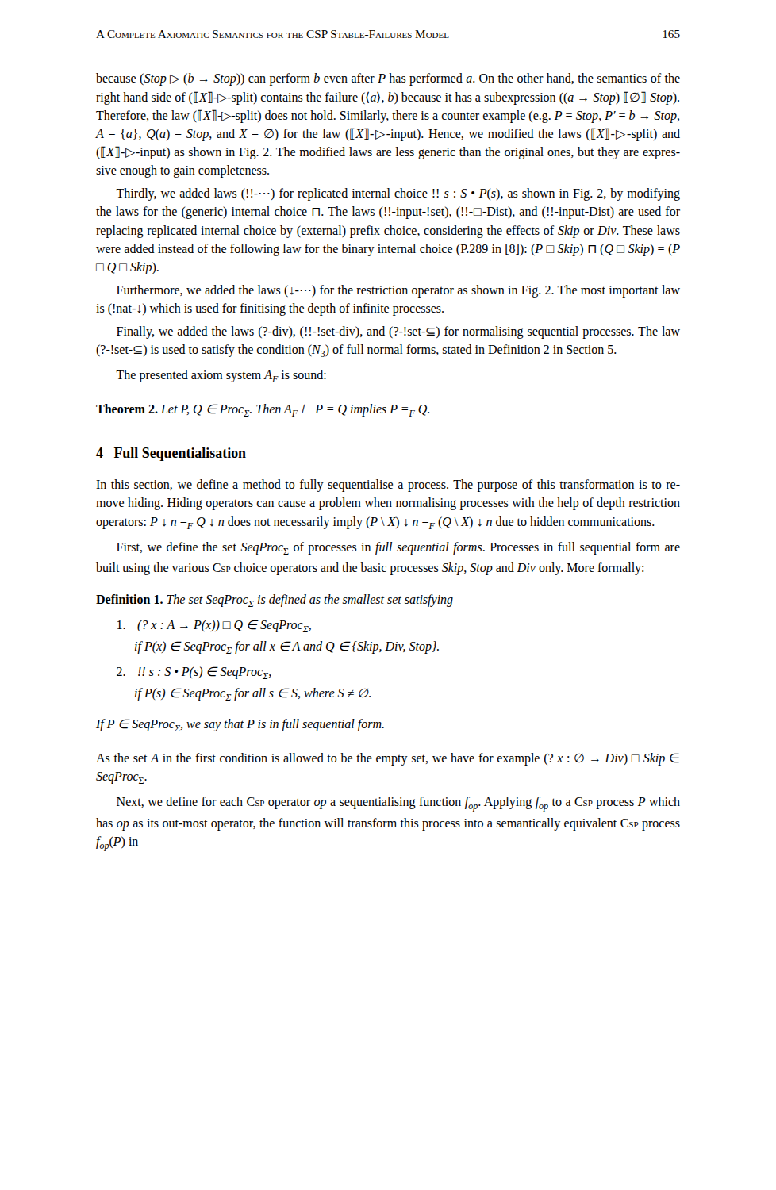A Complete Axiomatic Semantics for the CSP Stable-Failures Model 165
because (Stop ▷ (b → Stop)) can perform b even after P has performed a. On the other hand, the semantics of the right hand side of (⟦X⟧-▷-split) contains the failure (⟨a⟩, b) because it has a subexpression ((a → Stop) ⟦∅⟧ Stop). Therefore, the law (⟦X⟧-▷-split) does not hold. Similarly, there is a counter example (e.g. P = Stop, P′ = b → Stop, A = {a}, Q(a) = Stop, and X = ∅) for the law (⟦X⟧-▷-input). Hence, we modified the laws (⟦X⟧-▷-split) and (⟦X⟧-▷-input) as shown in Fig. 2. The modified laws are less generic than the original ones, but they are expressive enough to gain completeness.
Thirdly, we added laws (!!-⋯) for replicated internal choice !! s : S • P(s), as shown in Fig. 2, by modifying the laws for the (generic) internal choice ⊓. The laws (!!-input-!set), (!!-□-Dist), and (!!-input-Dist) are used for replacing replicated internal choice by (external) prefix choice, considering the effects of Skip or Div. These laws were added instead of the following law for the binary internal choice (P.289 in [8]): (P □ Skip) ⊓ (Q □ Skip) = (P □ Q □ Skip).
Furthermore, we added the laws (↓-⋯) for the restriction operator as shown in Fig. 2. The most important law is (!nat-↓) which is used for finitising the depth of infinite processes.
Finally, we added the laws (?-div), (!!-!set-div), and (?-!set-⊆) for normalising sequential processes. The law (?-!set-⊆) is used to satisfy the condition (N3) of full normal forms, stated in Definition 2 in Section 5.
The presented axiom system AF is sound:
Theorem 2. Let P, Q ∈ ProcΣ. Then AF ⊢ P = Q implies P =F Q.
4 Full Sequentialisation
In this section, we define a method to fully sequentialise a process. The purpose of this transformation is to remove hiding. Hiding operators can cause a problem when normalising processes with the help of depth restriction operators: P ↓ n =F Q ↓ n does not necessarily imply (P \ X) ↓ n =F (Q \ X) ↓ n due to hidden communications.
First, we define the set SeqProcΣ of processes in full sequential forms. Processes in full sequential form are built using the various Csp choice operators and the basic processes Skip, Stop and Div only. More formally:
Definition 1. The set SeqProcΣ is defined as the smallest set satisfying
1. (? x : A → P(x)) □ Q ∈ SeqProcΣ, if P(x) ∈ SeqProcΣ for all x ∈ A and Q ∈ {Skip, Div, Stop}.
2. !! s : S • P(s) ∈ SeqProcΣ, if P(s) ∈ SeqProcΣ for all s ∈ S, where S ≠ ∅.
If P ∈ SeqProcΣ, we say that P is in full sequential form.
As the set A in the first condition is allowed to be the empty set, we have for example (? x : ∅ → Div) □ Skip ∈ SeqProcΣ.
Next, we define for each Csp operator op a sequentialising function fop. Applying fop to a Csp process P which has op as its out-most operator, the function will transform this process into a semantically equivalent Csp process fop(P) in